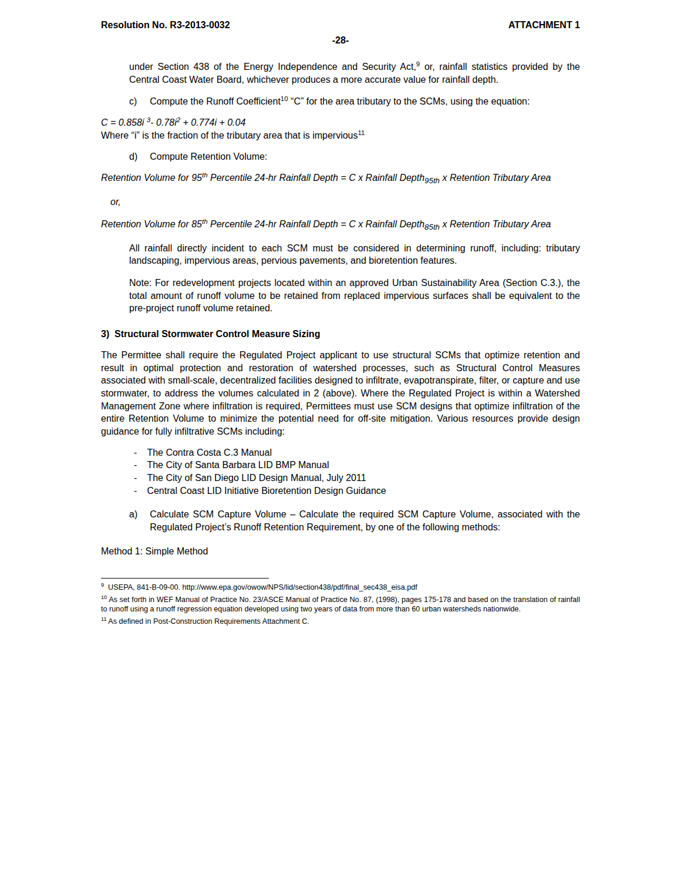Resolution No. R3-2013-0032 ATTACHMENT 1
-28-
under Section 438 of the Energy Independence and Security Act,9 or, rainfall statistics provided by the Central Coast Water Board, whichever produces a more accurate value for rainfall depth.
c) Compute the Runoff Coefficient10 “C” for the area tributary to the SCMs, using the equation:
C = 0.858i 3- 0.78i2 + 0.774i + 0.04
Where “i” is the fraction of the tributary area that is impervious11
d) Compute Retention Volume:
Retention Volume for 95th Percentile 24-hr Rainfall Depth = C x Rainfall Depth95th x Retention Tributary Area
or,
Retention Volume for 85th Percentile 24-hr Rainfall Depth = C x Rainfall Depth85th x Retention Tributary Area
All rainfall directly incident to each SCM must be considered in determining runoff, including: tributary landscaping, impervious areas, pervious pavements, and bioretention features.
Note: For redevelopment projects located within an approved Urban Sustainability Area (Section C.3.), the total amount of runoff volume to be retained from replaced impervious surfaces shall be equivalent to the pre-project runoff volume retained.
3) Structural Stormwater Control Measure Sizing
The Permittee shall require the Regulated Project applicant to use structural SCMs that optimize retention and result in optimal protection and restoration of watershed processes, such as Structural Control Measures associated with small-scale, decentralized facilities designed to infiltrate, evapotranspirate, filter, or capture and use stormwater, to address the volumes calculated in 2 (above). Where the Regulated Project is within a Watershed Management Zone where infiltration is required, Permittees must use SCM designs that optimize infiltration of the entire Retention Volume to minimize the potential need for off-site mitigation. Various resources provide design guidance for fully infiltrative SCMs including:
The Contra Costa C.3 Manual
The City of Santa Barbara LID BMP Manual
The City of San Diego LID Design Manual, July 2011
Central Coast LID Initiative Bioretention Design Guidance
a) Calculate SCM Capture Volume – Calculate the required SCM Capture Volume, associated with the Regulated Project’s Runoff Retention Requirement, by one of the following methods:
Method 1: Simple Method
9 USEPA, 841-B-09-00. http://www.epa.gov/owow/NPS/lid/section438/pdf/final_sec438_eisa.pdf
10 As set forth in WEF Manual of Practice No. 23/ASCE Manual of Practice No. 87, (1998), pages 175-178 and based on the translation of rainfall to runoff using a runoff regression equation developed using two years of data from more than 60 urban watersheds nationwide.
11 As defined in Post-Construction Requirements Attachment C.